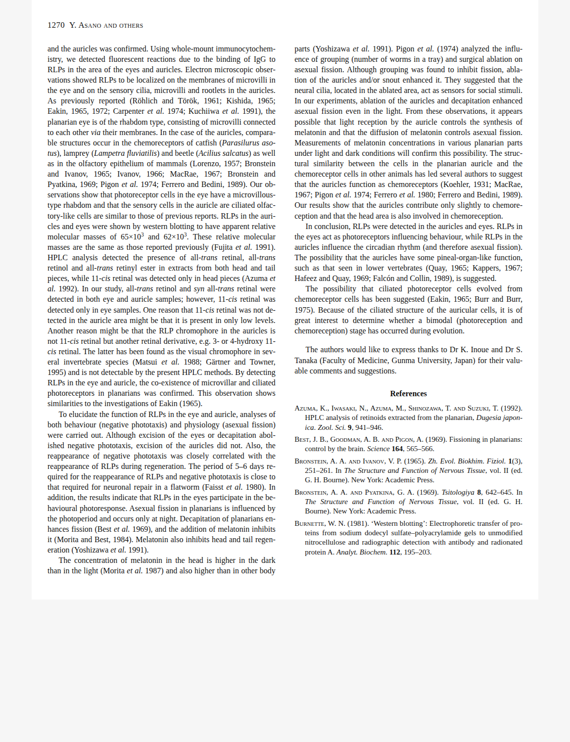1270 Y. Asano and others
and the auricles was confirmed. Using whole-mount immunocytochemistry, we detected fluorescent reactions due to the binding of IgG to RLPs in the area of the eyes and auricles. Electron microscopic observations showed RLPs to be localized on the membranes of microvilli in the eye and on the sensory cilia, microvilli and rootlets in the auricles. As previously reported (Röhlich and Török, 1961; Kishida, 1965; Eakin, 1965, 1972; Carpenter et al. 1974; Kuchiiwa et al. 1991), the planarian eye is of the rhabdom type, consisting of microvilli connected to each other via their membranes. In the case of the auricles, comparable structures occur in the chemoreceptors of catfish (Parasilurus asotus), lamprey (Lampetra fluviatilis) and beetle (Acilius salcatus) as well as in the olfactory epithelium of mammals (Lorenzo, 1957; Bronstein and Ivanov, 1965; Ivanov, 1966; MacRae, 1967; Bronstein and Pyatkina, 1969; Pigon et al. 1974; Ferrero and Bedini, 1989). Our observations show that photoreceptor cells in the eye have a microvillous-type rhabdom and that the sensory cells in the auricle are ciliated olfactory-like cells are similar to those of previous reports. RLPs in the auricles and eyes were shown by western blotting to have apparent relative molecular masses of 65×103 and 62×103. These relative molecular masses are the same as those reported previously (Fujita et al. 1991). HPLC analysis detected the presence of all-trans retinal, all-trans retinol and all-trans retinyl ester in extracts from both head and tail pieces, while 11-cis retinal was detected only in head pieces (Azuma et al. 1992). In our study, all-trans retinol and syn all-trans retinal were detected in both eye and auricle samples; however, 11-cis retinal was detected only in eye samples. One reason that 11-cis retinal was not detected in the auricle area might be that it is present in only low levels. Another reason might be that the RLP chromophore in the auricles is not 11-cis retinal but another retinal derivative, e.g. 3- or 4-hydroxy 11-cis retinal. The latter has been found as the visual chromophore in several invertebrate species (Matsui et al. 1988; Gärtner and Towner, 1995) and is not detectable by the present HPLC methods. By detecting RLPs in the eye and auricle, the co-existence of microvillar and ciliated photoreceptors in planarians was confirmed. This observation shows similarities to the investigations of Eakin (1965).
To elucidate the function of RLPs in the eye and auricle, analyses of both behaviour (negative phototaxis) and physiology (asexual fission) were carried out. Although excision of the eyes or decapitation abolished negative phototaxis, excision of the auricles did not. Also, the reappearance of negative phototaxis was closely correlated with the reappearance of RLPs during regeneration. The period of 5–6 days required for the reappearance of RLPs and negative phototaxis is close to that required for neuronal repair in a flatworm (Faisst et al. 1980). In addition, the results indicate that RLPs in the eyes participate in the behavioural photoresponse. Asexual fission in planarians is influenced by the photoperiod and occurs only at night. Decapitation of planarians enhances fission (Best et al. 1969), and the addition of melatonin inhibits it (Morita and Best, 1984). Melatonin also inhibits head and tail regeneration (Yoshizawa et al. 1991).
The concentration of melatonin in the head is higher in the dark than in the light (Morita et al. 1987) and also higher than in other body parts (Yoshizawa et al. 1991). Pigon et al. (1974) analyzed the influence of grouping (number of worms in a tray) and surgical ablation on asexual fission. Although grouping was found to inhibit fission, ablation of the auricles and/or snout enhanced it. They suggested that the neural cilia, located in the ablated area, act as sensors for social stimuli. In our experiments, ablation of the auricles and decapitation enhanced asexual fission even in the light. From these observations, it appears possible that light reception by the auricle controls the synthesis of melatonin and that the diffusion of melatonin controls asexual fission. Measurements of melatonin concentrations in various planarian parts under light and dark conditions will confirm this possibility. The structural similarity between the cells in the planarian auricle and the chemoreceptor cells in other animals has led several authors to suggest that the auricles function as chemoreceptors (Koehler, 1931; MacRae, 1967; Pigon et al. 1974; Ferrero et al. 1980; Ferrero and Bedini, 1989). Our results show that the auricles contribute only slightly to chemoreception and that the head area is also involved in chemoreception.
In conclusion, RLPs were detected in the auricles and eyes. RLPs in the eyes act as photoreceptors influencing behaviour, while RLPs in the auricles influence the circadian rhythm (and therefore asexual fission). The possibility that the auricles have some pineal-organ-like function, such as that seen in lower vertebrates (Quay, 1965; Kappers, 1967; Hafeez and Quay, 1969; Falcón and Collin, 1989), is suggested.
The possibility that ciliated photoreceptor cells evolved from chemoreceptor cells has been suggested (Eakin, 1965; Burr and Burr, 1975). Because of the ciliated structure of the auricular cells, it is of great interest to determine whether a bimodal (photoreception and chemoreception) stage has occurred during evolution.
The authors would like to express thanks to Dr K. Inoue and Dr S. Tanaka (Faculty of Medicine, Gunma University, Japan) for their valuable comments and suggestions.
References
Azuma, K., Iwasaki, N., Azuma, M., Shinozawa, T. and Suzuki, T. (1992). HPLC analysis of retinoids extracted from the planarian, Dugesia japonica. Zool. Sci. 9, 941–946.
Best, J. B., Goodman, A. B. and Pigon, A. (1969). Fissioning in planarians: control by the brain. Science 164, 565–566.
Bronstein, A. A. and Ivanov, V. P. (1965). Zh. Evol. Biokhim. Fiziol. 1(3), 251–261. In The Structure and Function of Nervous Tissue, vol. II (ed. G. H. Bourne). New York: Academic Press.
Bronstein, A. A. and Pyatkina, G. A. (1969). Tsitologiya 8, 642–645. In The Structure and Function of Nervous Tissue, vol. II (ed. G. H. Bourne). New York: Academic Press.
Burnette, W. N. (1981). ‘Western blotting’: Electrophoretic transfer of proteins from sodium dodecyl sulfate–polyacrylamide gels to unmodified nitrocellulose and radiographic detection with antibody and radionated protein A. Analyt. Biochem. 112, 195–203.